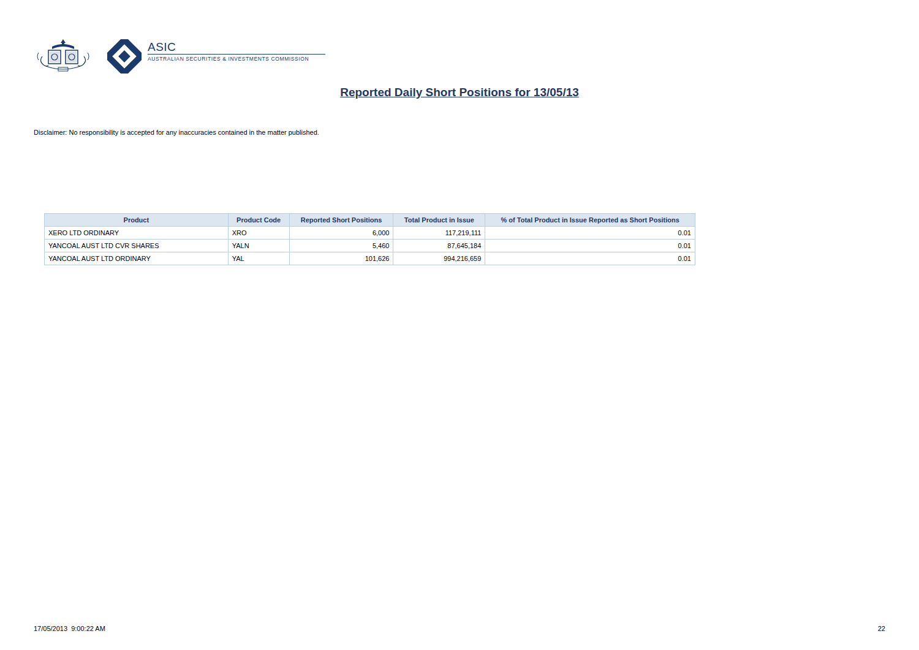ASIC
AUSTRALIAN SECURITIES & INVESTMENTS COMMISSION
Reported Daily Short Positions for 13/05/13
Disclaimer: No responsibility is accepted for any inaccuracies contained in the matter published.
| Product | Product Code | Reported Short Positions | Total Product in Issue | % of Total Product in Issue Reported as Short Positions |
| --- | --- | --- | --- | --- |
| XERO LTD ORDINARY | XRO | 6,000 | 117,219,111 | 0.01 |
| YANCOAL AUST LTD CVR SHARES | YALN | 5,460 | 87,645,184 | 0.01 |
| YANCOAL AUST LTD ORDINARY | YAL | 101,626 | 994,216,659 | 0.01 |
17/05/2013 9:00:22 AM
22